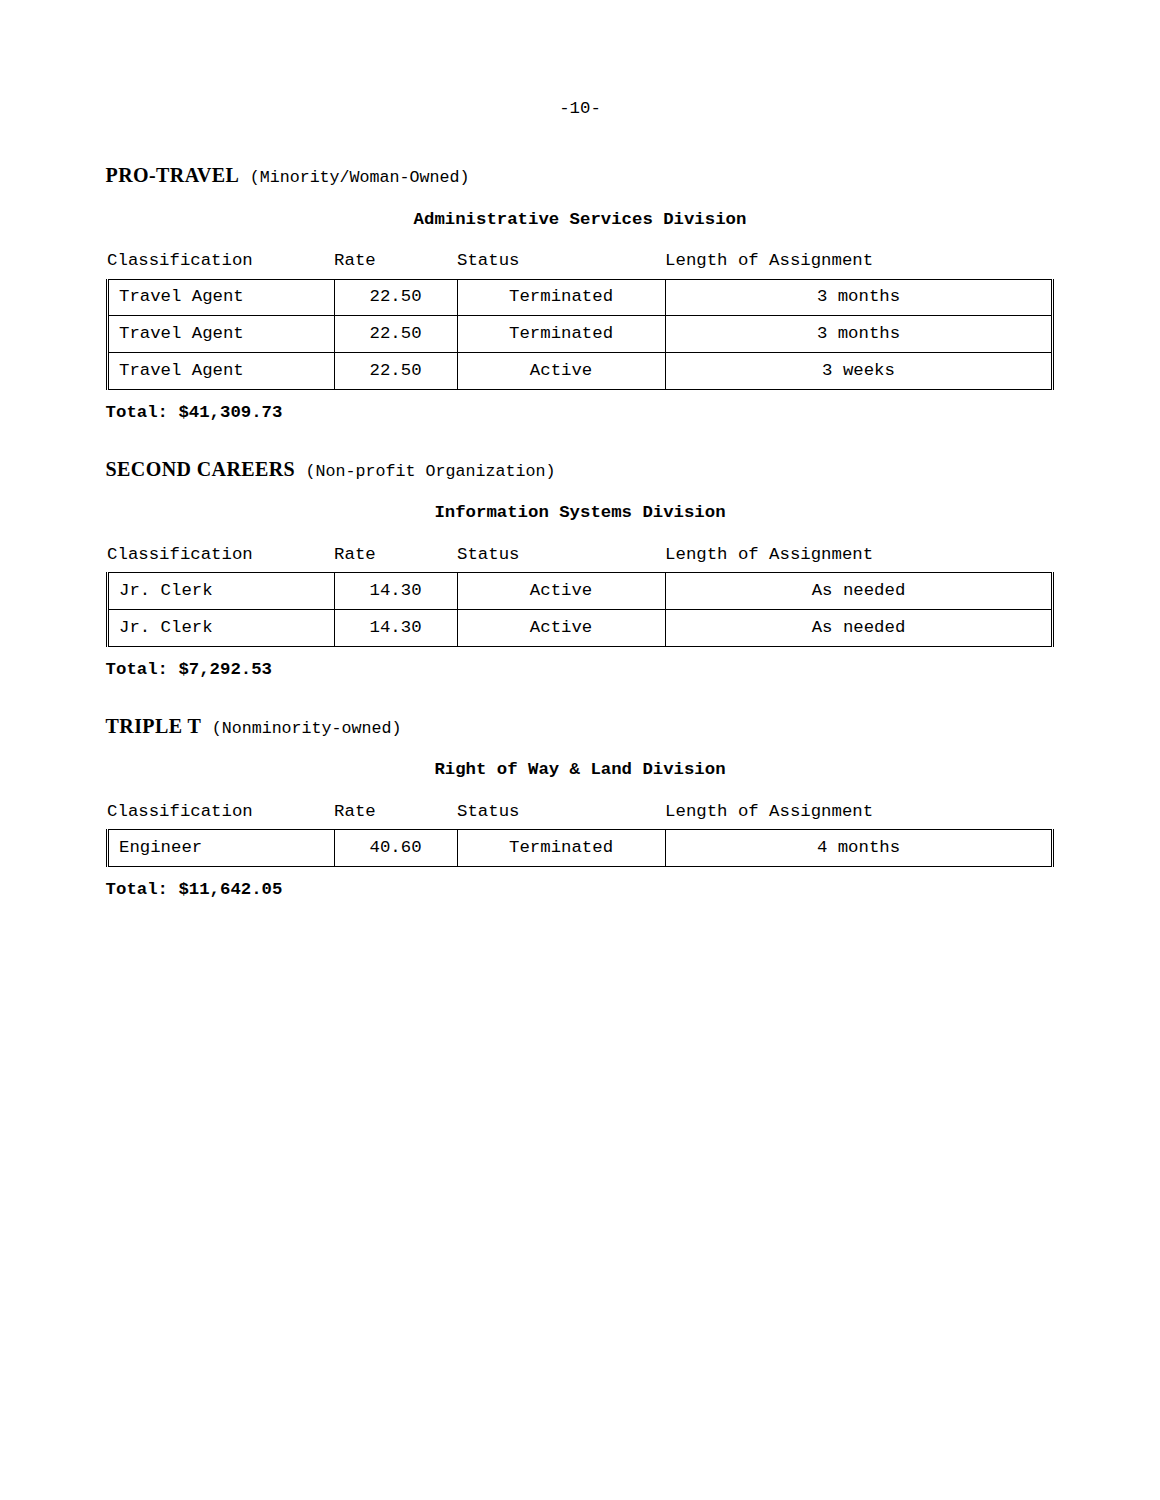-10-
PRO-TRAVEL
(Minority/Woman-Owned)
Administrative Services Division
| Classification | Rate | Status | Length of Assignment |
| --- | --- | --- | --- |
| Travel Agent | 22.50 | Terminated | 3 months |
| Travel Agent | 22.50 | Terminated | 3 months |
| Travel Agent | 22.50 | Active | 3 weeks |
Total: $41,309.73
SECOND CAREERS
(Non-profit Organization)
Information Systems Division
| Classification | Rate | Status | Length of Assignment |
| --- | --- | --- | --- |
| Jr. Clerk | 14.30 | Active | As needed |
| Jr. Clerk | 14.30 | Active | As needed |
Total: $7,292.53
TRIPLE T
(Nonminority-owned)
Right of Way & Land Division
| Classification | Rate | Status | Length of Assignment |
| --- | --- | --- | --- |
| Engineer | 40.60 | Terminated | 4 months |
Total: $11,642.05